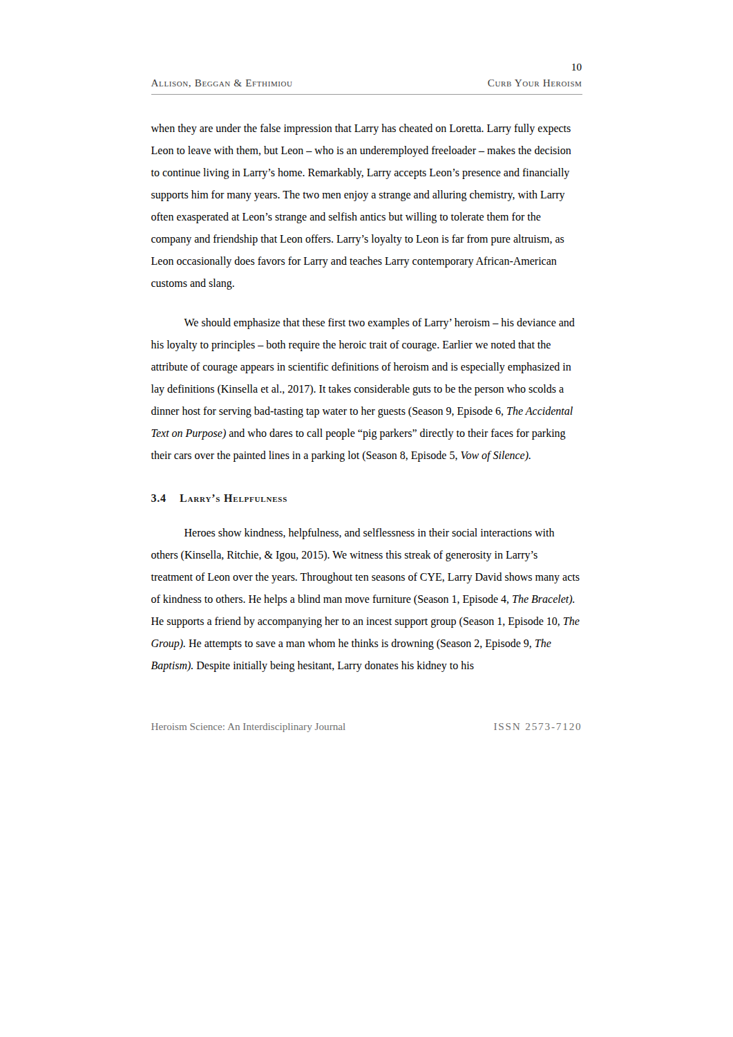10
Allison, Beggan & Efthimiou
Curb Your Heroism
when they are under the false impression that Larry has cheated on Loretta. Larry fully expects Leon to leave with them, but Leon – who is an underemployed freeloader – makes the decision to continue living in Larry’s home. Remarkably, Larry accepts Leon’s presence and financially supports him for many years. The two men enjoy a strange and alluring chemistry, with Larry often exasperated at Leon’s strange and selfish antics but willing to tolerate them for the company and friendship that Leon offers. Larry’s loyalty to Leon is far from pure altruism, as Leon occasionally does favors for Larry and teaches Larry contemporary African-American customs and slang.
We should emphasize that these first two examples of Larry’ heroism – his deviance and his loyalty to principles – both require the heroic trait of courage. Earlier we noted that the attribute of courage appears in scientific definitions of heroism and is especially emphasized in lay definitions (Kinsella et al., 2017). It takes considerable guts to be the person who scolds a dinner host for serving bad-tasting tap water to her guests (Season 9, Episode 6, The Accidental Text on Purpose) and who dares to call people “pig parkers” directly to their faces for parking their cars over the painted lines in a parking lot (Season 8, Episode 5, Vow of Silence).
3.4 Larry’s Helpfulness
Heroes show kindness, helpfulness, and selflessness in their social interactions with others (Kinsella, Ritchie, & Igou, 2015). We witness this streak of generosity in Larry’s treatment of Leon over the years. Throughout ten seasons of CYE, Larry David shows many acts of kindness to others. He helps a blind man move furniture (Season 1, Episode 4, The Bracelet). He supports a friend by accompanying her to an incest support group (Season 1, Episode 10, The Group). He attempts to save a man whom he thinks is drowning (Season 2, Episode 9, The Baptism). Despite initially being hesitant, Larry donates his kidney to his
Heroism Science: An Interdisciplinary Journal
ISSN 2573-7120